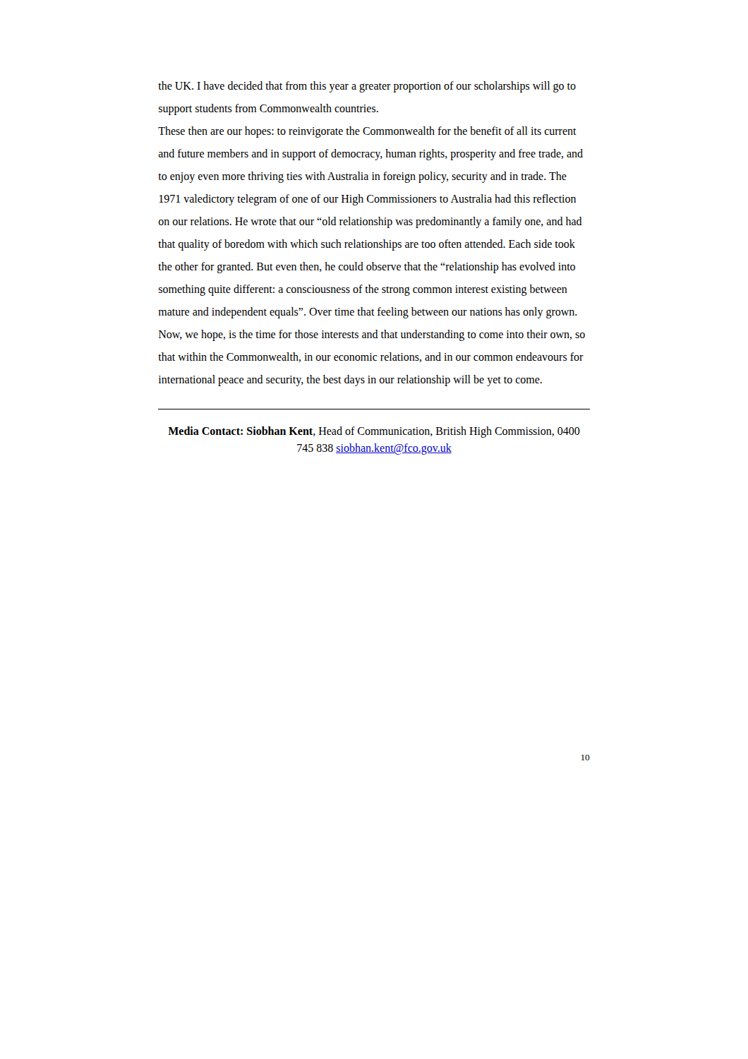the UK. I have decided that from this year a greater proportion of our scholarships will go to support students from Commonwealth countries.
These then are our hopes: to reinvigorate the Commonwealth for the benefit of all its current and future members and in support of democracy, human rights, prosperity and free trade, and to enjoy even more thriving ties with Australia in foreign policy, security and in trade. The 1971 valedictory telegram of one of our High Commissioners to Australia had this reflection on our relations. He wrote that our “old relationship was predominantly a family one, and had that quality of boredom with which such relationships are too often attended. Each side took the other for granted. But even then, he could observe that the “relationship has evolved into something quite different: a consciousness of the strong common interest existing between mature and independent equals”. Over time that feeling between our nations has only grown. Now, we hope, is the time for those interests and that understanding to come into their own, so that within the Commonwealth, in our economic relations, and in our common endeavours for international peace and security, the best days in our relationship will be yet to come.
Media Contact: Siobhan Kent, Head of Communication, British High Commission, 0400 745 838 siobhan.kent@fco.gov.uk
10